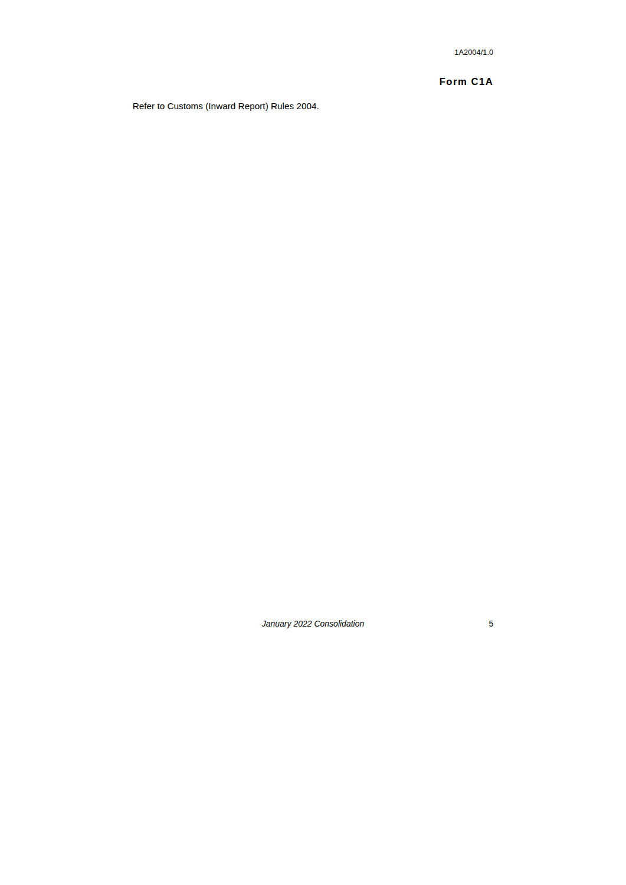1A2004/1.0
Form C1A
Refer to Customs (Inward Report) Rules 2004.
January 2022 Consolidation 5